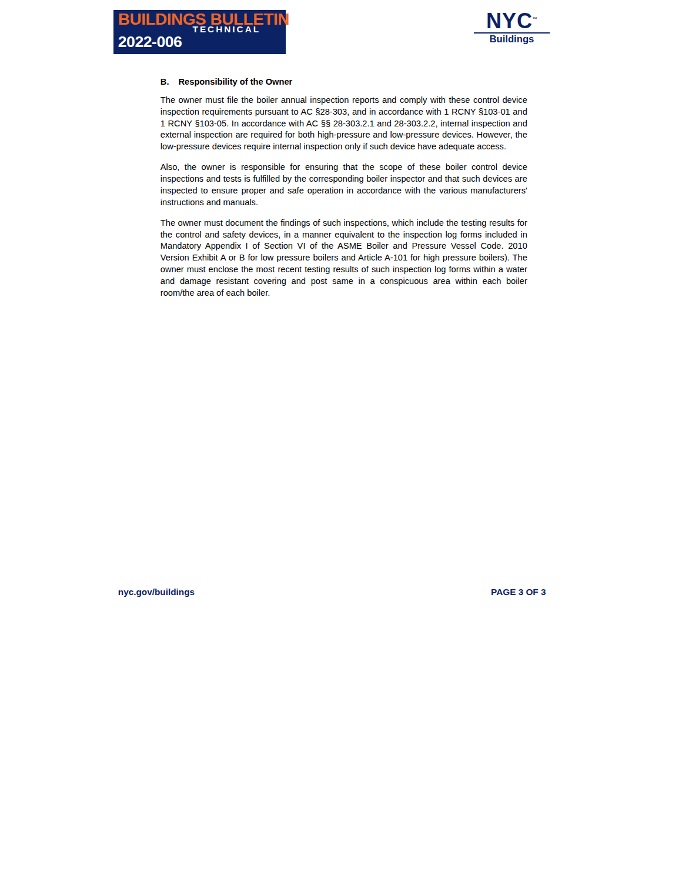BUILDINGS BULLETIN
TECHNICAL
2022-006
NYC™
Buildings
B. Responsibility of the Owner
The owner must file the boiler annual inspection reports and comply with these control device inspection requirements pursuant to AC §28-303, and in accordance with 1 RCNY §103-01 and 1 RCNY §103-05. In accordance with AC §§ 28-303.2.1 and 28-303.2.2, internal inspection and external inspection are required for both high-pressure and low-pressure devices. However, the low-pressure devices require internal inspection only if such device have adequate access.
Also, the owner is responsible for ensuring that the scope of these boiler control device inspections and tests is fulfilled by the corresponding boiler inspector and that such devices are inspected to ensure proper and safe operation in accordance with the various manufacturers' instructions and manuals.
The owner must document the findings of such inspections, which include the testing results for the control and safety devices, in a manner equivalent to the inspection log forms included in Mandatory Appendix I of Section VI of the ASME Boiler and Pressure Vessel Code. 2010 Version Exhibit A or B for low pressure boilers and Article A-101 for high pressure boilers). The owner must enclose the most recent testing results of such inspection log forms within a water and damage resistant covering and post same in a conspicuous area within each boiler room/the area of each boiler.
nyc.gov/buildings
PAGE 3 OF 3